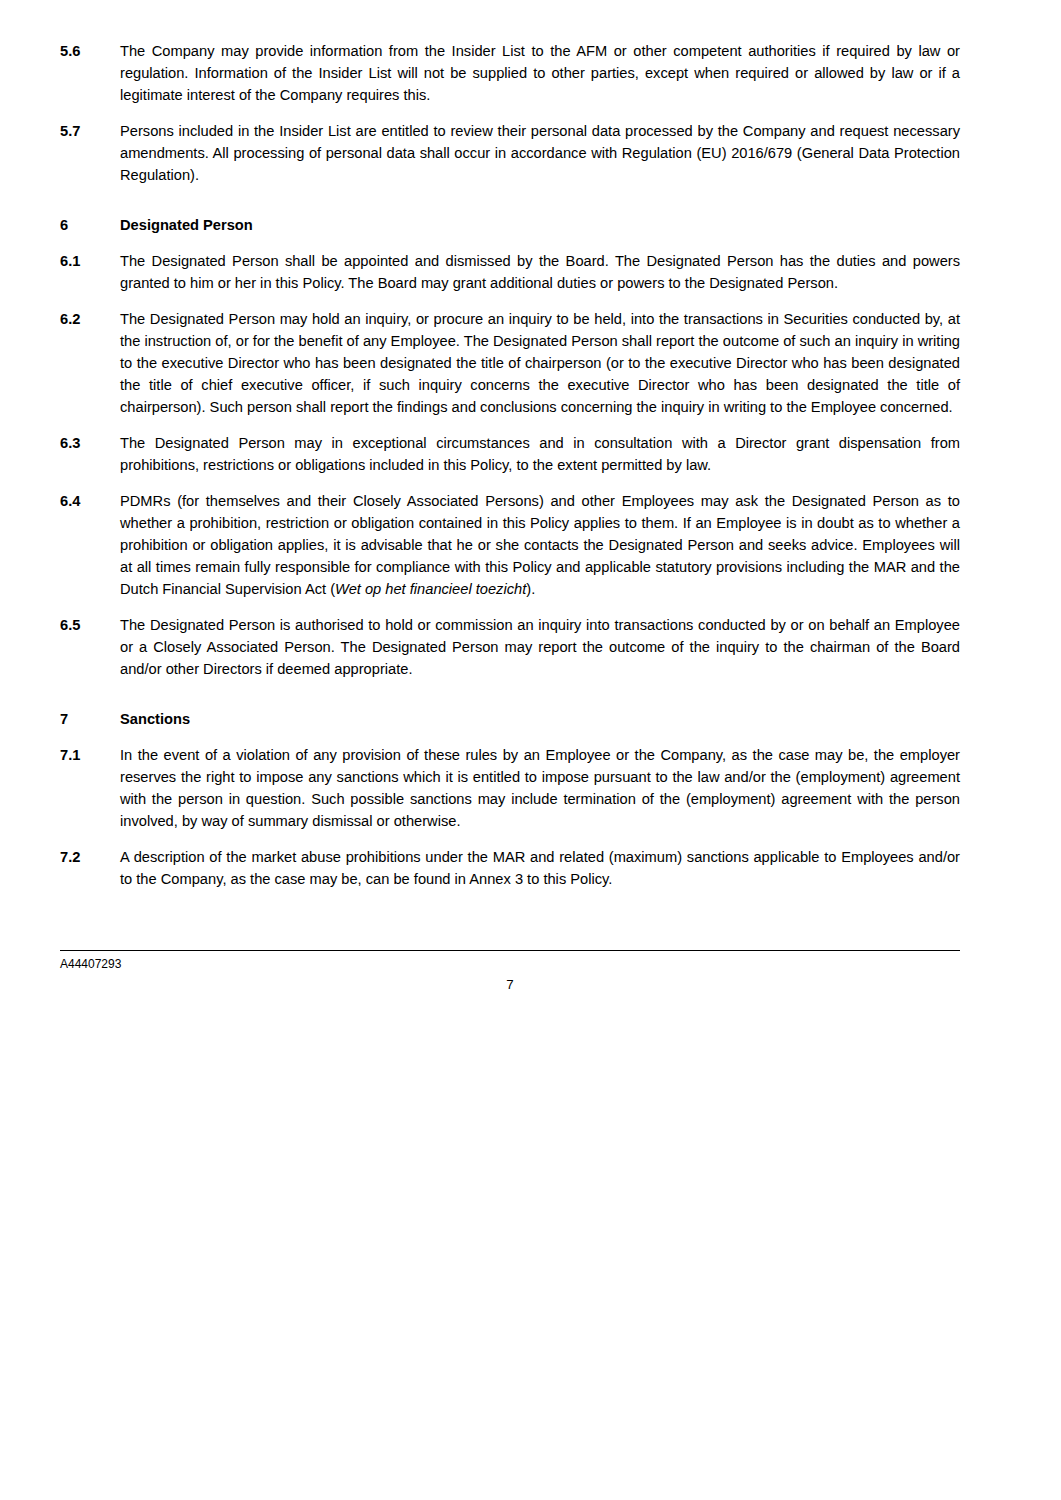5.6
The Company may provide information from the Insider List to the AFM or other competent authorities if required by law or regulation. Information of the Insider List will not be supplied to other parties, except when required or allowed by law or if a legitimate interest of the Company requires this.
5.7
Persons included in the Insider List are entitled to review their personal data processed by the Company and request necessary amendments. All processing of personal data shall occur in accordance with Regulation (EU) 2016/679 (General Data Protection Regulation).
6 Designated Person
6.1
The Designated Person shall be appointed and dismissed by the Board. The Designated Person has the duties and powers granted to him or her in this Policy. The Board may grant additional duties or powers to the Designated Person.
6.2
The Designated Person may hold an inquiry, or procure an inquiry to be held, into the transactions in Securities conducted by, at the instruction of, or for the benefit of any Employee. The Designated Person shall report the outcome of such an inquiry in writing to the executive Director who has been designated the title of chairperson (or to the executive Director who has been designated the title of chief executive officer, if such inquiry concerns the executive Director who has been designated the title of chairperson). Such person shall report the findings and conclusions concerning the inquiry in writing to the Employee concerned.
6.3
The Designated Person may in exceptional circumstances and in consultation with a Director grant dispensation from prohibitions, restrictions or obligations included in this Policy, to the extent permitted by law.
6.4
PDMRs (for themselves and their Closely Associated Persons) and other Employees may ask the Designated Person as to whether a prohibition, restriction or obligation contained in this Policy applies to them. If an Employee is in doubt as to whether a prohibition or obligation applies, it is advisable that he or she contacts the Designated Person and seeks advice. Employees will at all times remain fully responsible for compliance with this Policy and applicable statutory provisions including the MAR and the Dutch Financial Supervision Act (Wet op het financieel toezicht).
6.5
The Designated Person is authorised to hold or commission an inquiry into transactions conducted by or on behalf an Employee or a Closely Associated Person. The Designated Person may report the outcome of the inquiry to the chairman of the Board and/or other Directors if deemed appropriate.
7 Sanctions
7.1
In the event of a violation of any provision of these rules by an Employee or the Company, as the case may be, the employer reserves the right to impose any sanctions which it is entitled to impose pursuant to the law and/or the (employment) agreement with the person in question. Such possible sanctions may include termination of the (employment) agreement with the person involved, by way of summary dismissal or otherwise.
7.2
A description of the market abuse prohibitions under the MAR and related (maximum) sanctions applicable to Employees and/or to the Company, as the case may be, can be found in Annex 3 to this Policy.
A44407293
7